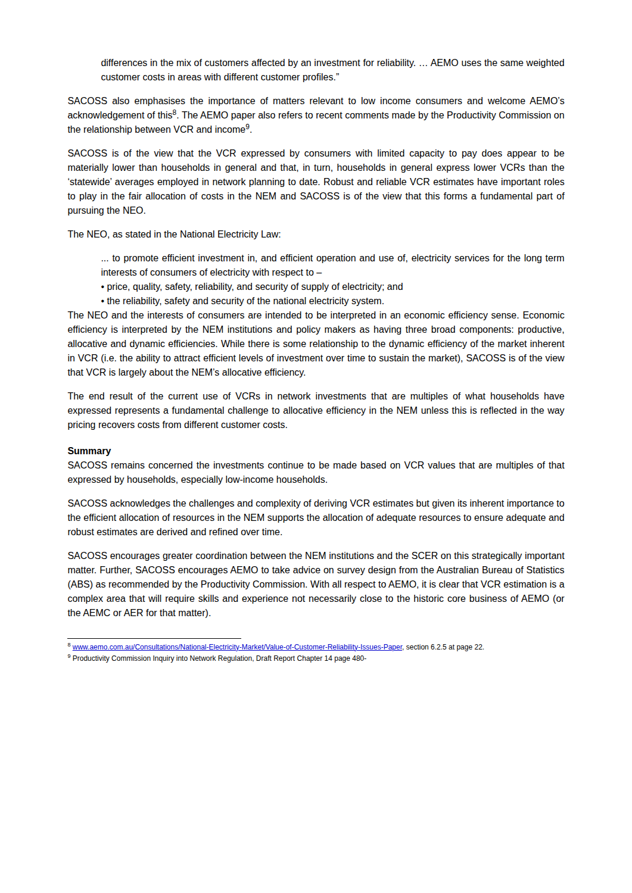differences in the mix of customers affected by an investment for reliability. … AEMO uses the same weighted customer costs in areas with different customer profiles.”
SACOSS also emphasises the importance of matters relevant to low income consumers and welcome AEMO’s acknowledgement of this8. The AEMO paper also refers to recent comments made by the Productivity Commission on the relationship between VCR and income9.
SACOSS is of the view that the VCR expressed by consumers with limited capacity to pay does appear to be materially lower than households in general and that, in turn, households in general express lower VCRs than the ‘statewide’ averages employed in network planning to date. Robust and reliable VCR estimates have important roles to play in the fair allocation of costs in the NEM and SACOSS is of the view that this forms a fundamental part of pursuing the NEO.
The NEO, as stated in the National Electricity Law:
... to promote efficient investment in, and efficient operation and use of, electricity services for the long term interests of consumers of electricity with respect to –
• price, quality, safety, reliability, and security of supply of electricity; and
• the reliability, safety and security of the national electricity system.
The NEO and the interests of consumers are intended to be interpreted in an economic efficiency sense. Economic efficiency is interpreted by the NEM institutions and policy makers as having three broad components: productive, allocative and dynamic efficiencies. While there is some relationship to the dynamic efficiency of the market inherent in VCR (i.e. the ability to attract efficient levels of investment over time to sustain the market), SACOSS is of the view that VCR is largely about the NEM’s allocative efficiency.
The end result of the current use of VCRs in network investments that are multiples of what households have expressed represents a fundamental challenge to allocative efficiency in the NEM unless this is reflected in the way pricing recovers costs from different customer costs.
Summary
SACOSS remains concerned the investments continue to be made based on VCR values that are multiples of that expressed by households, especially low-income households.
SACOSS acknowledges the challenges and complexity of deriving VCR estimates but given its inherent importance to the efficient allocation of resources in the NEM supports the allocation of adequate resources to ensure adequate and robust estimates are derived and refined over time.
SACOSS encourages greater coordination between the NEM institutions and the SCER on this strategically important matter. Further, SACOSS encourages AEMO to take advice on survey design from the Australian Bureau of Statistics (ABS) as recommended by the Productivity Commission. With all respect to AEMO, it is clear that VCR estimation is a complex area that will require skills and experience not necessarily close to the historic core business of AEMO (or the AEMC or AER for that matter).
8 www.aemo.com.au/Consultations/National-Electricity-Market/Value-of-Customer-Reliability-Issues-Paper, section 6.2.5 at page 22.
9 Productivity Commission Inquiry into Network Regulation, Draft Report Chapter 14 page 480-